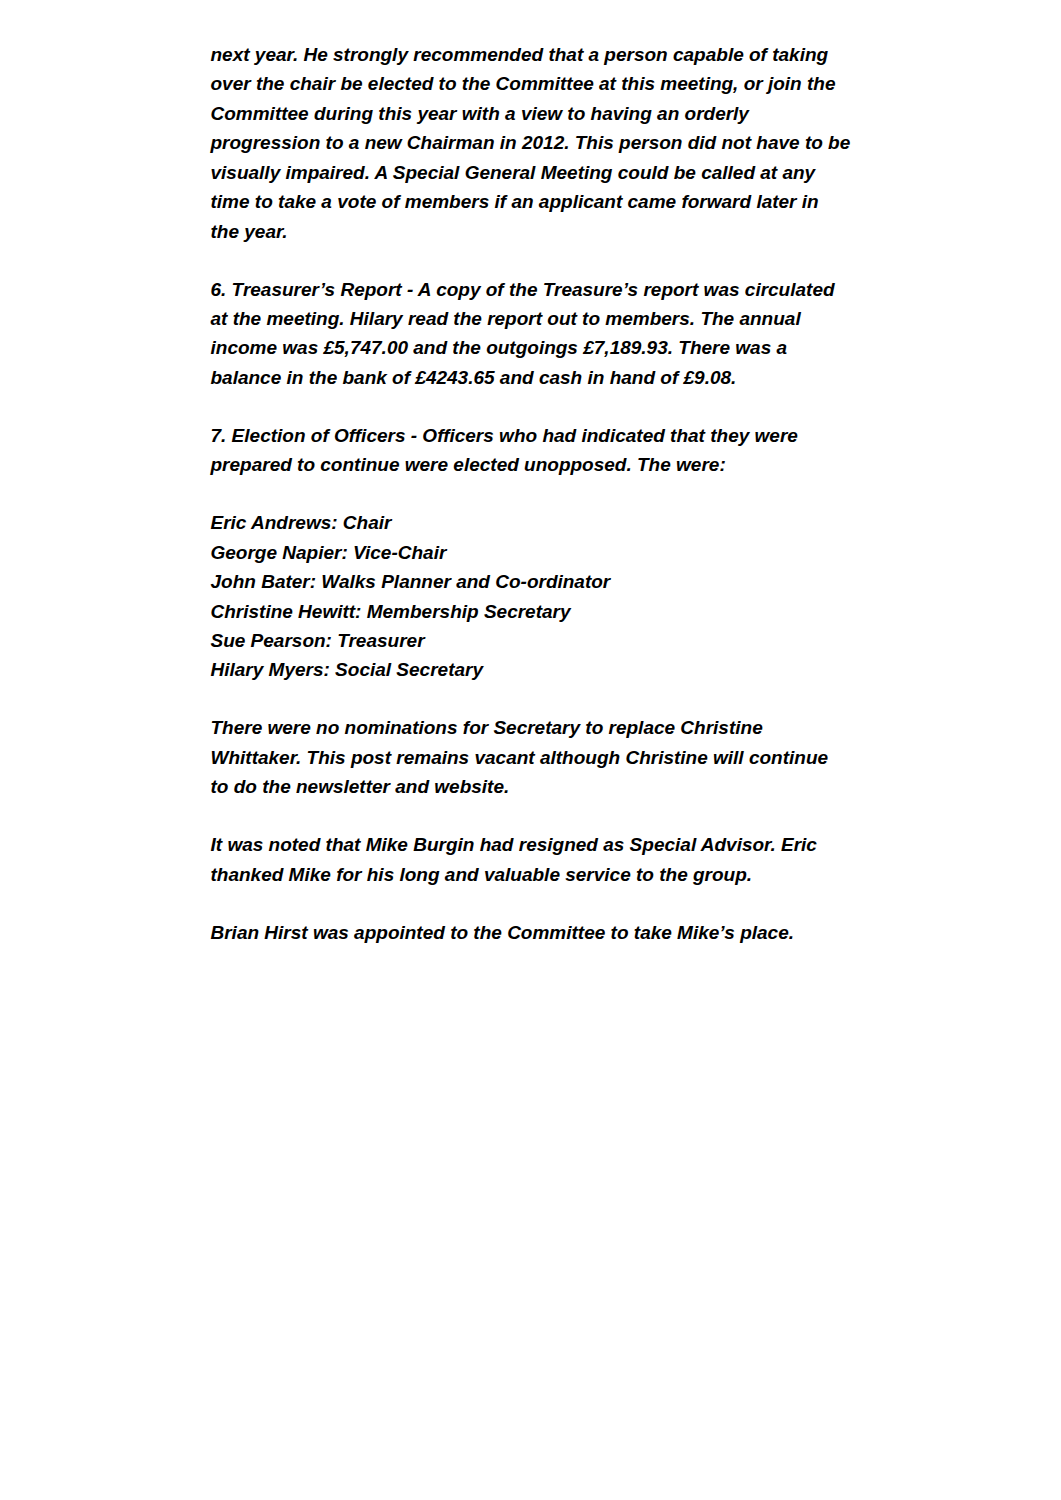next year. He strongly recommended that a person capable of taking over the chair be elected to the Committee at this meeting, or join the Committee during this year with a view to having an orderly progression to a new Chairman in 2012. This person did not have to be visually impaired. A Special General Meeting could be called at any time to take a vote of members if an applicant came forward later in the year.
6. Treasurer’s Report - A copy of the Treasure’s report was circulated at the meeting. Hilary read the report out to members. The annual income was £5,747.00 and the outgoings £7,189.93. There was a balance in the bank of £4243.65 and cash in hand of £9.08.
7. Election of Officers - Officers who had indicated that they were prepared to continue were elected unopposed. The were:
Eric Andrews: Chair
George Napier: Vice-Chair
John Bater: Walks Planner and Co-ordinator
Christine Hewitt: Membership Secretary
Sue Pearson: Treasurer
Hilary Myers: Social Secretary
There were no nominations for Secretary to replace Christine Whittaker. This post remains vacant although Christine will continue to do the newsletter and website.
It was noted that Mike Burgin had resigned as Special Advisor. Eric thanked Mike for his long and valuable service to the group.
Brian Hirst was appointed to the Committee to take Mike’s place.